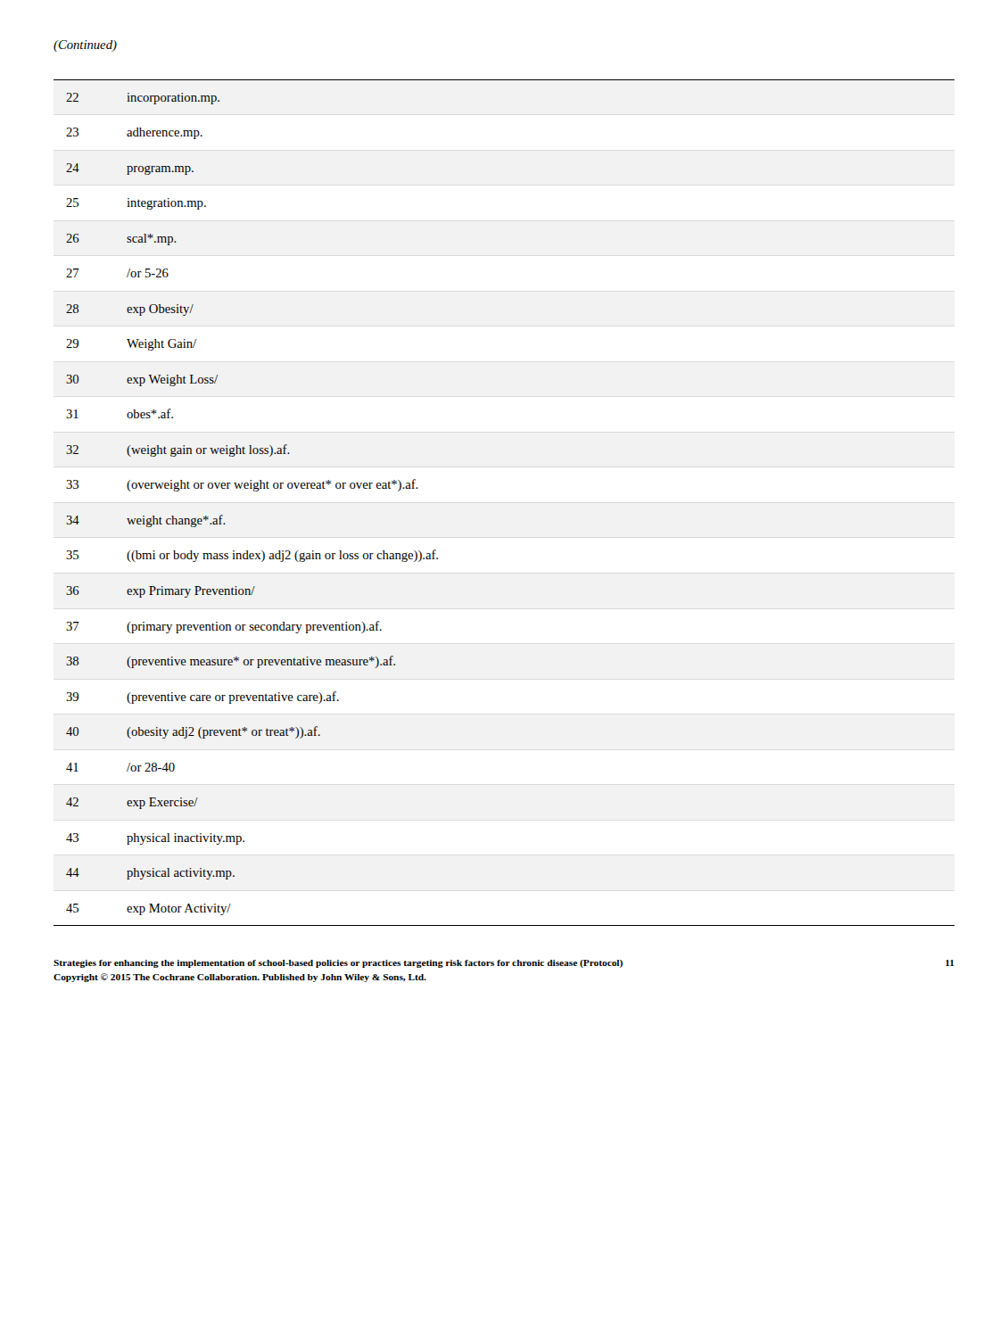(Continued)
| 22 | incorporation.mp. |
| 23 | adherence.mp. |
| 24 | program.mp. |
| 25 | integration.mp. |
| 26 | scal*.mp. |
| 27 | /or 5-26 |
| 28 | exp Obesity/ |
| 29 | Weight Gain/ |
| 30 | exp Weight Loss/ |
| 31 | obes*.af. |
| 32 | (weight gain or weight loss).af. |
| 33 | (overweight or over weight or overeat* or over eat*).af. |
| 34 | weight change*.af. |
| 35 | ((bmi or body mass index) adj2 (gain or loss or change)).af. |
| 36 | exp Primary Prevention/ |
| 37 | (primary prevention or secondary prevention).af. |
| 38 | (preventive measure* or preventative measure*).af. |
| 39 | (preventive care or preventative care).af. |
| 40 | (obesity adj2 (prevent* or treat*)).af. |
| 41 | /or 28-40 |
| 42 | exp Exercise/ |
| 43 | physical inactivity.mp. |
| 44 | physical activity.mp. |
| 45 | exp Motor Activity/ |
11
Strategies for enhancing the implementation of school-based policies or practices targeting risk factors for chronic disease (Protocol)
Copyright © 2015 The Cochrane Collaboration. Published by John Wiley & Sons, Ltd.